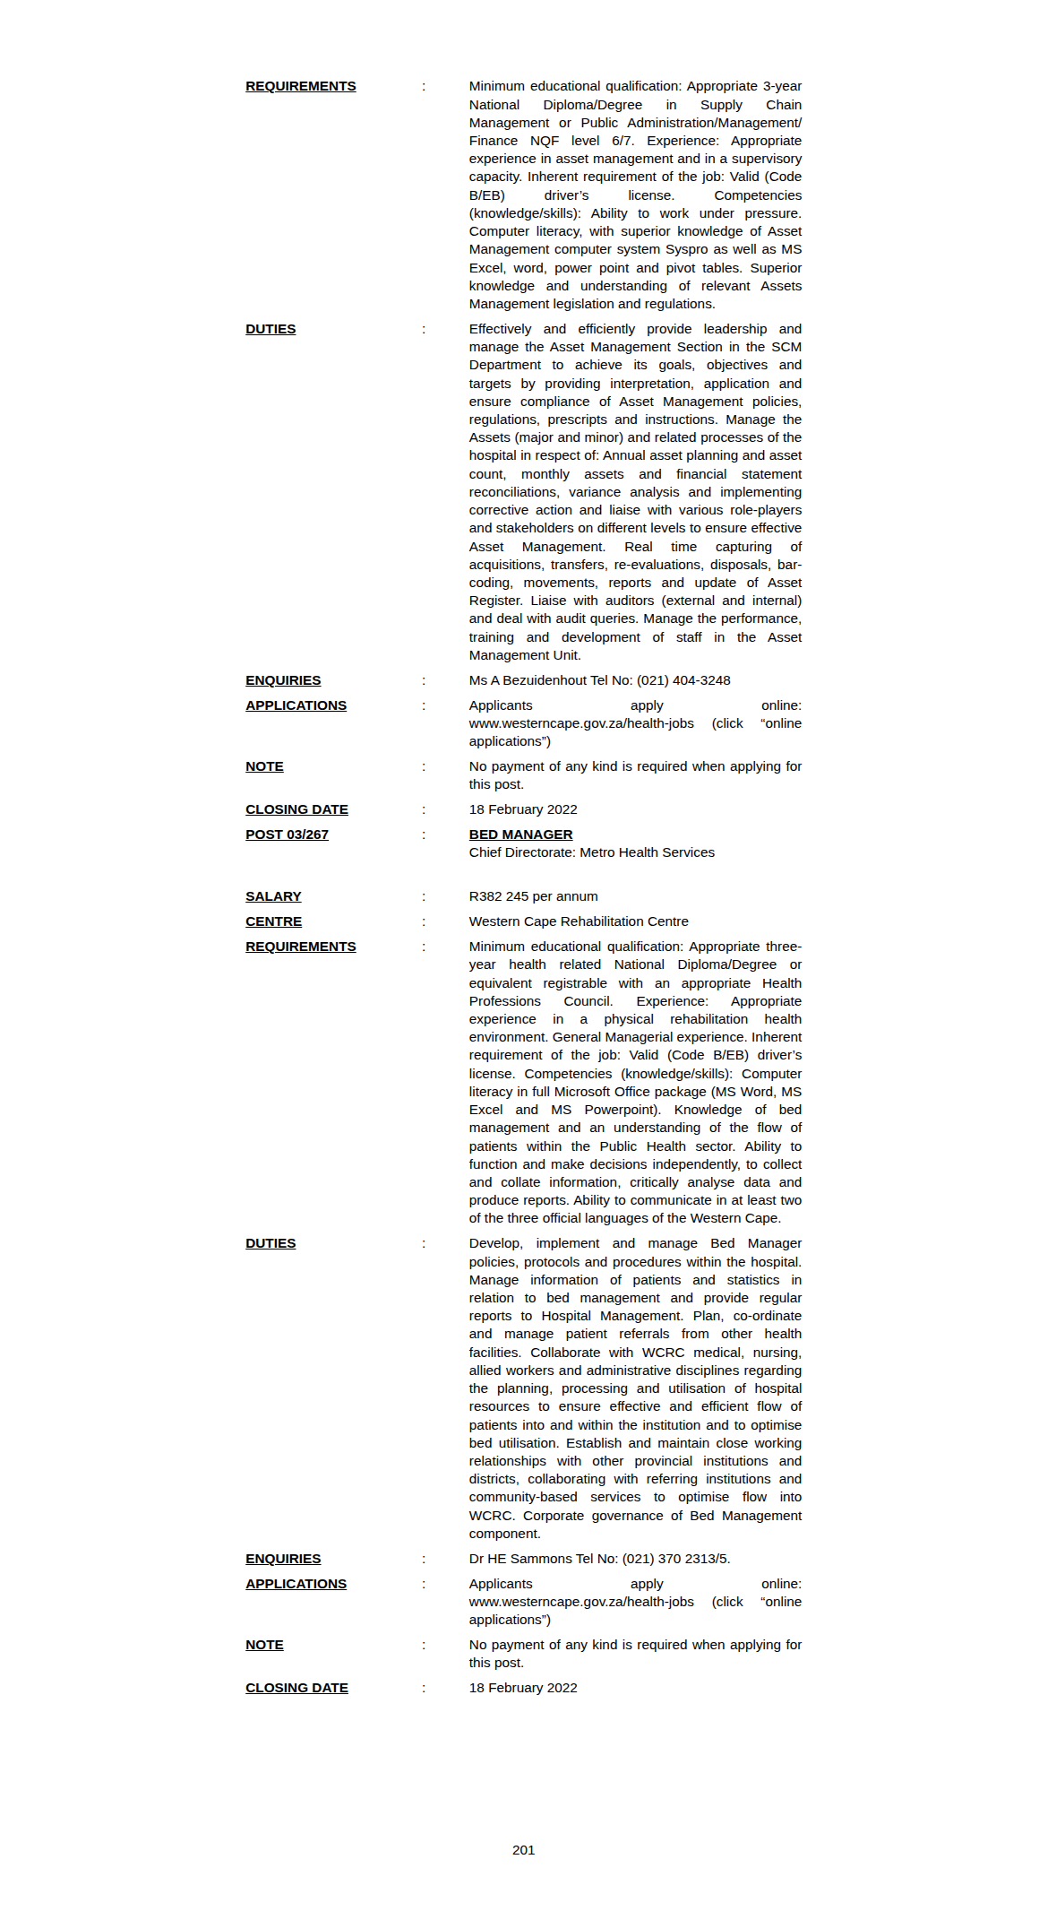| REQUIREMENTS | : | Minimum educational qualification: Appropriate 3-year National Diploma/Degree in Supply Chain Management or Public Administration/Management/ Finance NQF level 6/7. Experience: Appropriate experience in asset management and in a supervisory capacity. Inherent requirement of the job: Valid (Code B/EB) driver’s license. Competencies (knowledge/skills): Ability to work under pressure. Computer literacy, with superior knowledge of Asset Management computer system Syspro as well as MS Excel, word, power point and pivot tables. Superior knowledge and understanding of relevant Assets Management legislation and regulations. |
| DUTIES | : | Effectively and efficiently provide leadership and manage the Asset Management Section in the SCM Department to achieve its goals, objectives and targets by providing interpretation, application and ensure compliance of Asset Management policies, regulations, prescripts and instructions. Manage the Assets (major and minor) and related processes of the hospital in respect of: Annual asset planning and asset count, monthly assets and financial statement reconciliations, variance analysis and implementing corrective action and liaise with various role-players and stakeholders on different levels to ensure effective Asset Management. Real time capturing of acquisitions, transfers, re-evaluations, disposals, bar-coding, movements, reports and update of Asset Register. Liaise with auditors (external and internal) and deal with audit queries. Manage the performance, training and development of staff in the Asset Management Unit. |
| ENQUIRIES | : | Ms A Bezuidenhout Tel No: (021) 404-3248 |
| APPLICATIONS | : | Applicants apply online: www.westerncape.gov.za/health-jobs (click “online applications”) |
| NOTE | : | No payment of any kind is required when applying for this post. |
| CLOSING DATE | : | 18 February 2022 |
| POST 03/267 | : | BED MANAGER Chief Directorate: Metro Health Services |
| SALARY | : | R382 245 per annum |
| CENTRE | : | Western Cape Rehabilitation Centre |
| REQUIREMENTS | : | Minimum educational qualification: Appropriate three-year health related National Diploma/Degree or equivalent registrable with an appropriate Health Professions Council. Experience: Appropriate experience in a physical rehabilitation health environment. General Managerial experience. Inherent requirement of the job: Valid (Code B/EB) driver’s license. Competencies (knowledge/skills): Computer literacy in full Microsoft Office package (MS Word, MS Excel and MS Powerpoint). Knowledge of bed management and an understanding of the flow of patients within the Public Health sector. Ability to function and make decisions independently, to collect and collate information, critically analyse data and produce reports. Ability to communicate in at least two of the three official languages of the Western Cape. |
| DUTIES | : | Develop, implement and manage Bed Manager policies, protocols and procedures within the hospital. Manage information of patients and statistics in relation to bed management and provide regular reports to Hospital Management. Plan, co-ordinate and manage patient referrals from other health facilities. Collaborate with WCRC medical, nursing, allied workers and administrative disciplines regarding the planning, processing and utilisation of hospital resources to ensure effective and efficient flow of patients into and within the institution and to optimise bed utilisation. Establish and maintain close working relationships with other provincial institutions and districts, collaborating with referring institutions and community-based services to optimise flow into WCRC. Corporate governance of Bed Management component. |
| ENQUIRIES | : | Dr HE Sammons Tel No: (021) 370 2313/5. |
| APPLICATIONS | : | Applicants apply online: www.westerncape.gov.za/health-jobs (click “online applications”) |
| NOTE | : | No payment of any kind is required when applying for this post. |
| CLOSING DATE | : | 18 February 2022 |
201